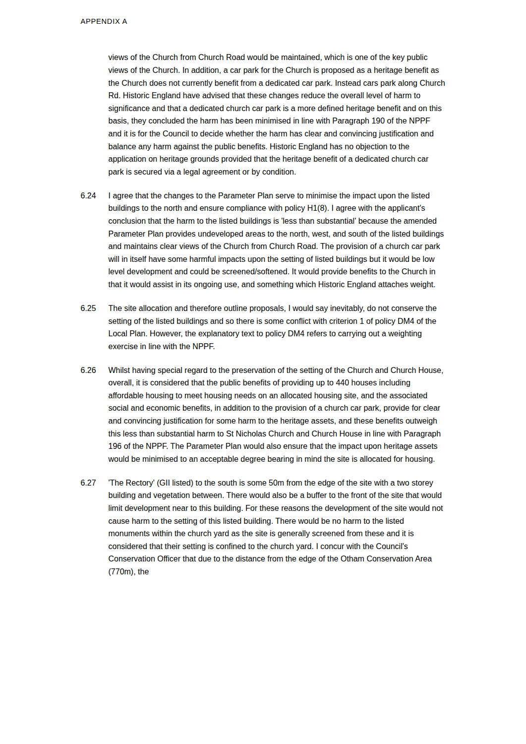APPENDIX A
views of the Church from Church Road would be maintained, which is one of the key public views of the Church. In addition, a car park for the Church is proposed as a heritage benefit as the Church does not currently benefit from a dedicated car park. Instead cars park along Church Rd. Historic England have advised that these changes reduce the overall level of harm to significance and that a dedicated church car park is a more defined heritage benefit and on this basis, they concluded the harm has been minimised in line with Paragraph 190 of the NPPF and it is for the Council to decide whether the harm has clear and convincing justification and balance any harm against the public benefits. Historic England has no objection to the application on heritage grounds provided that the heritage benefit of a dedicated church car park is secured via a legal agreement or by condition.
6.24 I agree that the changes to the Parameter Plan serve to minimise the impact upon the listed buildings to the north and ensure compliance with policy H1(8). I agree with the applicant's conclusion that the harm to the listed buildings is 'less than substantial' because the amended Parameter Plan provides undeveloped areas to the north, west, and south of the listed buildings and maintains clear views of the Church from Church Road. The provision of a church car park will in itself have some harmful impacts upon the setting of listed buildings but it would be low level development and could be screened/softened. It would provide benefits to the Church in that it would assist in its ongoing use, and something which Historic England attaches weight.
6.25 The site allocation and therefore outline proposals, I would say inevitably, do not conserve the setting of the listed buildings and so there is some conflict with criterion 1 of policy DM4 of the Local Plan. However, the explanatory text to policy DM4 refers to carrying out a weighting exercise in line with the NPPF.
6.26 Whilst having special regard to the preservation of the setting of the Church and Church House, overall, it is considered that the public benefits of providing up to 440 houses including affordable housing to meet housing needs on an allocated housing site, and the associated social and economic benefits, in addition to the provision of a church car park, provide for clear and convincing justification for some harm to the heritage assets, and these benefits outweigh this less than substantial harm to St Nicholas Church and Church House in line with Paragraph 196 of the NPPF. The Parameter Plan would also ensure that the impact upon heritage assets would be minimised to an acceptable degree bearing in mind the site is allocated for housing.
6.27 'The Rectory' (GII listed) to the south is some 50m from the edge of the site with a two storey building and vegetation between. There would also be a buffer to the front of the site that would limit development near to this building. For these reasons the development of the site would not cause harm to the setting of this listed building. There would be no harm to the listed monuments within the church yard as the site is generally screened from these and it is considered that their setting is confined to the church yard. I concur with the Council's Conservation Officer that due to the distance from the edge of the Otham Conservation Area (770m), the